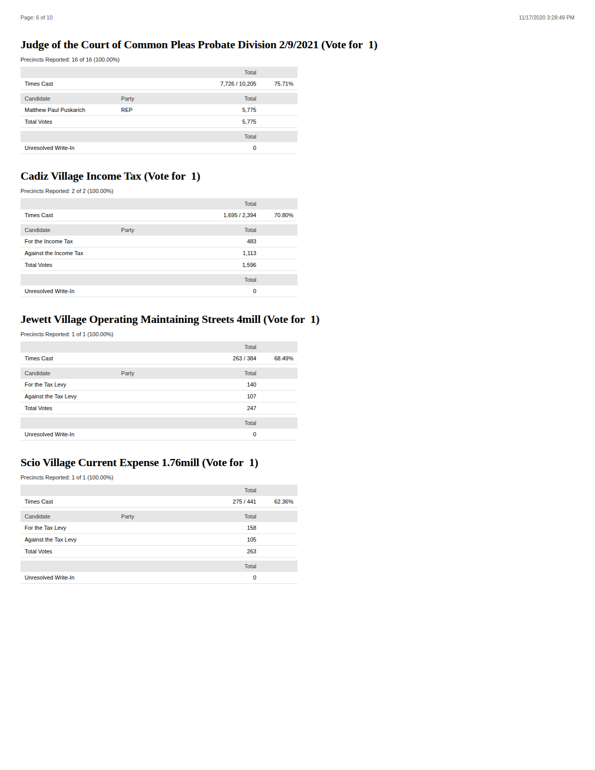Page: 6 of 10 11/17/2020 3:28:49 PM
Judge of the Court of Common Pleas Probate Division 2/9/2021 (Vote for 1)
Precincts Reported: 16 of 16 (100.00%)
| | | Total | |
| Times Cast | | 7,726 / 10,205 | 75.71% |
| Candidate | Party | Total | |
| Matthew Paul Puskarich | REP | 5,775 | |
| Total Votes | | 5,775 | |
| | | Total | |
| Unresolved Write-In | | 0 | |
Cadiz Village Income Tax (Vote for 1)
Precincts Reported: 2 of 2 (100.00%)
| | | Total | |
| Times Cast | | 1,695 / 2,394 | 70.80% |
| Candidate | Party | Total | |
| For the Income Tax | | 483 | |
| Against the Income Tax | | 1,113 | |
| Total Votes | | 1,596 | |
| | | Total | |
| Unresolved Write-In | | 0 | |
Jewett Village Operating Maintaining Streets 4mill (Vote for 1)
Precincts Reported: 1 of 1 (100.00%)
| | | Total | |
| Times Cast | | 263 / 384 | 68.49% |
| Candidate | Party | Total | |
| For the Tax Levy | | 140 | |
| Against the Tax Levy | | 107 | |
| Total Votes | | 247 | |
| | | Total | |
| Unresolved Write-In | | 0 | |
Scio Village Current Expense 1.76mill (Vote for 1)
Precincts Reported: 1 of 1 (100.00%)
| | | Total | |
| Times Cast | | 275 / 441 | 62.36% |
| Candidate | Party | Total | |
| For the Tax Levy | | 158 | |
| Against the Tax Levy | | 105 | |
| Total Votes | | 263 | |
| | | Total | |
| Unresolved Write-In | | 0 | |